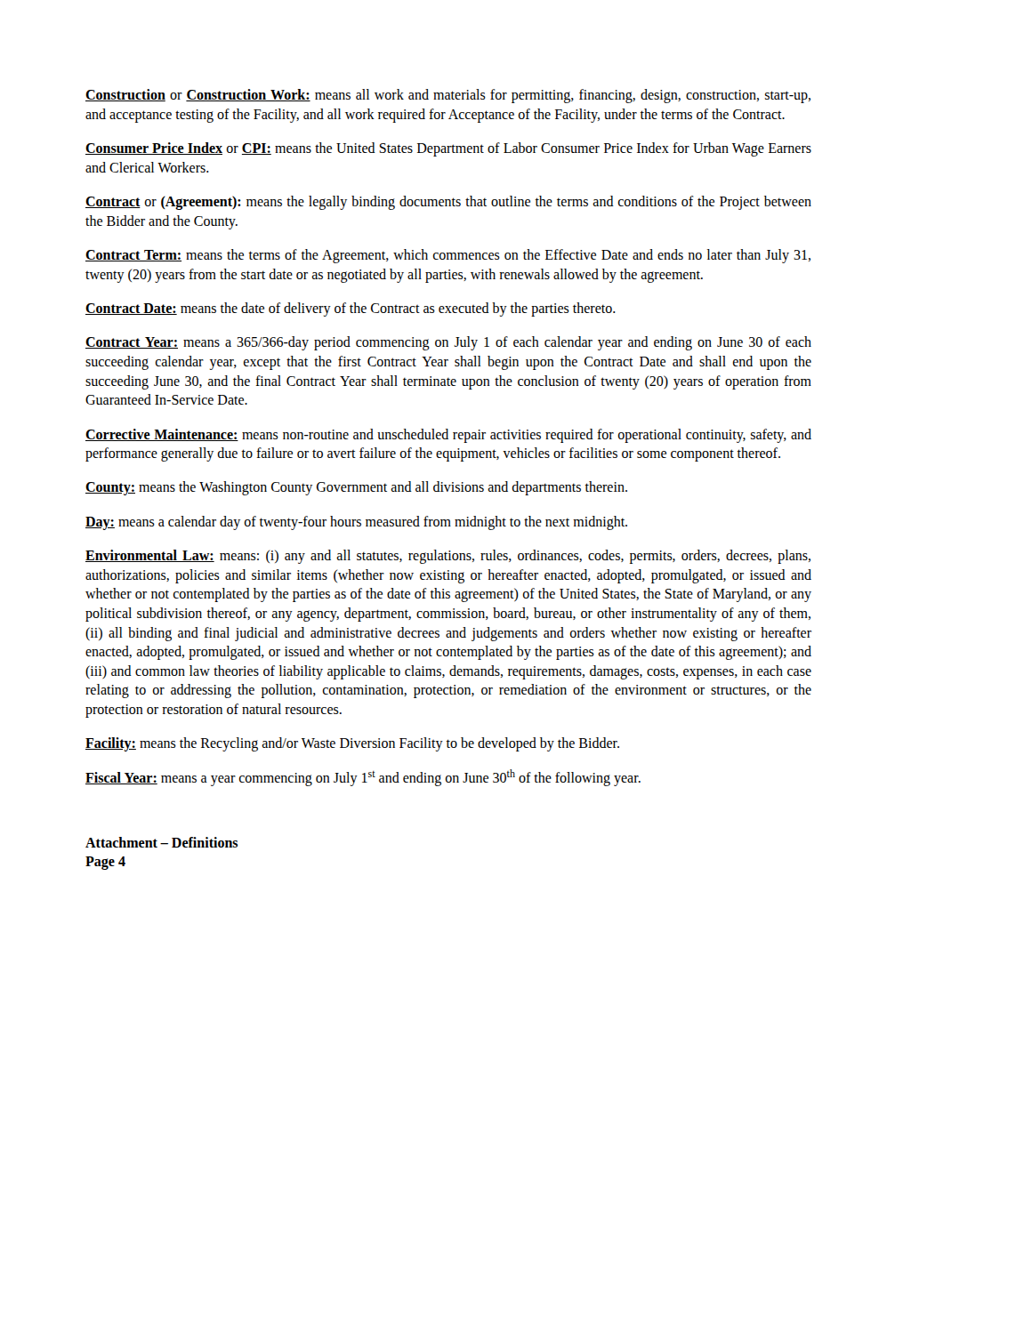Construction or Construction Work: means all work and materials for permitting, financing, design, construction, start-up, and acceptance testing of the Facility, and all work required for Acceptance of the Facility, under the terms of the Contract.
Consumer Price Index or CPI: means the United States Department of Labor Consumer Price Index for Urban Wage Earners and Clerical Workers.
Contract or (Agreement): means the legally binding documents that outline the terms and conditions of the Project between the Bidder and the County.
Contract Term: means the terms of the Agreement, which commences on the Effective Date and ends no later than July 31, twenty (20) years from the start date or as negotiated by all parties, with renewals allowed by the agreement.
Contract Date: means the date of delivery of the Contract as executed by the parties thereto.
Contract Year: means a 365/366-day period commencing on July 1 of each calendar year and ending on June 30 of each succeeding calendar year, except that the first Contract Year shall begin upon the Contract Date and shall end upon the succeeding June 30, and the final Contract Year shall terminate upon the conclusion of twenty (20) years of operation from Guaranteed In-Service Date.
Corrective Maintenance: means non-routine and unscheduled repair activities required for operational continuity, safety, and performance generally due to failure or to avert failure of the equipment, vehicles or facilities or some component thereof.
County: means the Washington County Government and all divisions and departments therein.
Day: means a calendar day of twenty-four hours measured from midnight to the next midnight.
Environmental Law: means: (i) any and all statutes, regulations, rules, ordinances, codes, permits, orders, decrees, plans, authorizations, policies and similar items (whether now existing or hereafter enacted, adopted, promulgated, or issued and whether or not contemplated by the parties as of the date of this agreement) of the United States, the State of Maryland, or any political subdivision thereof, or any agency, department, commission, board, bureau, or other instrumentality of any of them, (ii) all binding and final judicial and administrative decrees and judgements and orders whether now existing or hereafter enacted, adopted, promulgated, or issued and whether or not contemplated by the parties as of the date of this agreement); and (iii) and common law theories of liability applicable to claims, demands, requirements, damages, costs, expenses, in each case relating to or addressing the pollution, contamination, protection, or remediation of the environment or structures, or the protection or restoration of natural resources.
Facility: means the Recycling and/or Waste Diversion Facility to be developed by the Bidder.
Fiscal Year: means a year commencing on July 1st and ending on June 30th of the following year.
Attachment – Definitions
Page 4